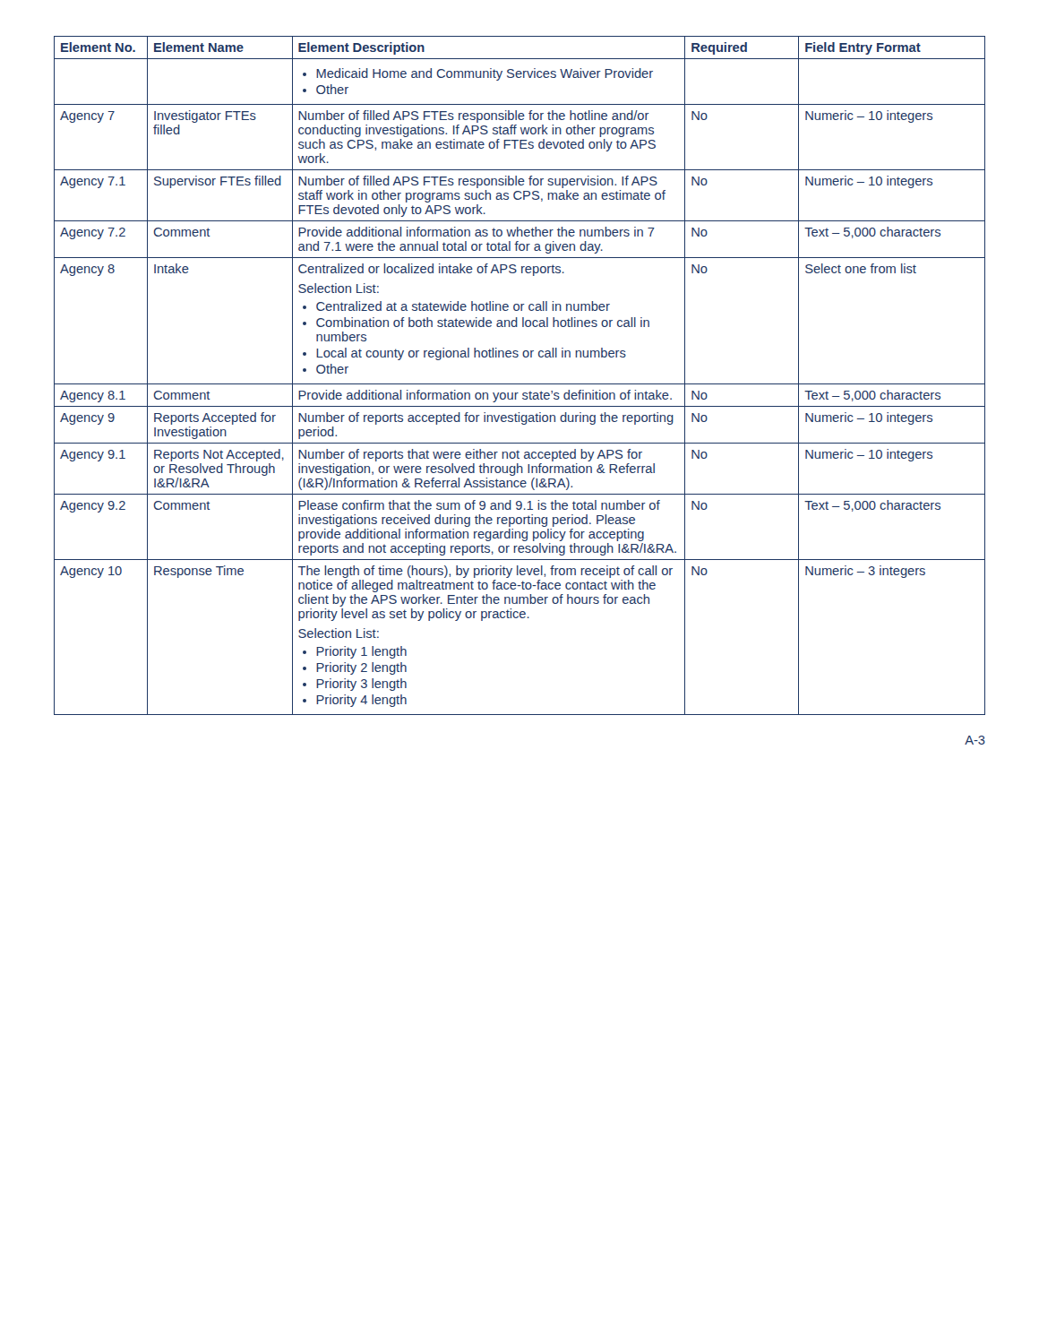| Element No. | Element Name | Element Description | Required | Field Entry Format |
| --- | --- | --- | --- | --- |
| | | Medicaid Home and Community Services Waiver Provider Other | | |
| Agency 7 | Investigator FTEs filled | Number of filled APS FTEs responsible for the hotline and/or conducting investigations. If APS staff work in other programs such as CPS, make an estimate of FTEs devoted only to APS work. | No | Numeric – 10 integers |
| Agency 7.1 | Supervisor FTEs filled | Number of filled APS FTEs responsible for supervision. If APS staff work in other programs such as CPS, make an estimate of FTEs devoted only to APS work. | No | Numeric – 10 integers |
| Agency 7.2 | Comment | Provide additional information as to whether the numbers in 7 and 7.1 were the annual total or total for a given day. | No | Text – 5,000 characters |
| Agency 8 | Intake | Centralized or localized intake of APS reports. Selection List: Centralized at a statewide hotline or call in number Combination of both statewide and local hotlines or call in numbers Local at county or regional hotlines or call in numbers Other | No | Select one from list |
| Agency 8.1 | Comment | Provide additional information on your state’s definition of intake. | No | Text – 5,000 characters |
| Agency 9 | Reports Accepted for Investigation | Number of reports accepted for investigation during the reporting period. | No | Numeric – 10 integers |
| Agency 9.1 | Reports Not Accepted, or Resolved Through I&R/I&RA | Number of reports that were either not accepted by APS for investigation, or were resolved through Information & Referral (I&R)/Information & Referral Assistance (I&RA). | No | Numeric – 10 integers |
| Agency 9.2 | Comment | Please confirm that the sum of 9 and 9.1 is the total number of investigations received during the reporting period. Please provide additional information regarding policy for accepting reports and not accepting reports, or resolving through I&R/I&RA. | No | Text – 5,000 characters |
| Agency 10 | Response Time | The length of time (hours), by priority level, from receipt of call or notice of alleged maltreatment to face-to-face contact with the client by the APS worker. Enter the number of hours for each priority level as set by policy or practice. Selection List: Priority 1 length Priority 2 length Priority 3 length Priority 4 length | No | Numeric – 3 integers |
A-3